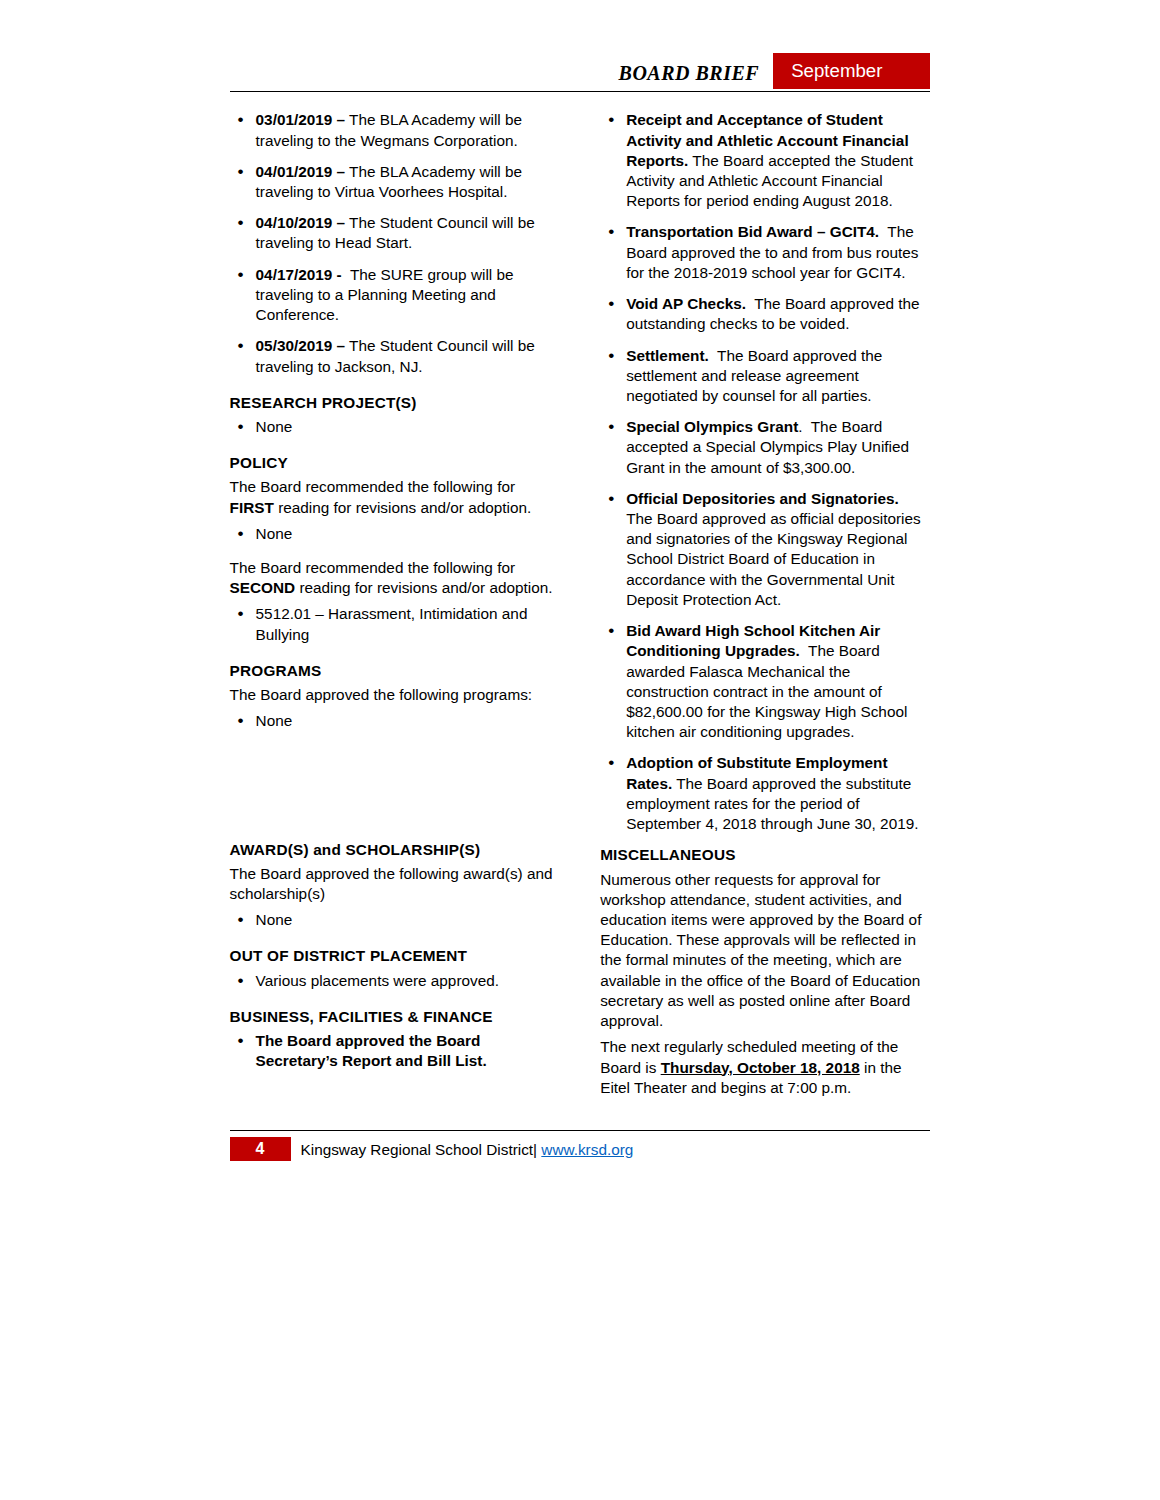BOARD BRIEF
September
03/01/2019 – The BLA Academy will be traveling to the Wegmans Corporation.
04/01/2019 – The BLA Academy will be traveling to Virtua Voorhees Hospital.
04/10/2019 – The Student Council will be traveling to Head Start.
04/17/2019 - The SURE group will be traveling to a Planning Meeting and Conference.
05/30/2019 – The Student Council will be traveling to Jackson, NJ.
RESEARCH PROJECT(S)
None
POLICY
The Board recommended the following for FIRST reading for revisions and/or adoption.
None
The Board recommended the following for SECOND reading for revisions and/or adoption.
5512.01 – Harassment, Intimidation and Bullying
PROGRAMS
The Board approved the following programs:
None
AWARD(S) and SCHOLARSHIP(S)
The Board approved the following award(s) and scholarship(s)
None
OUT OF DISTRICT PLACEMENT
Various placements were approved.
BUSINESS, FACILITIES & FINANCE
The Board approved the Board Secretary’s Report and Bill List.
Receipt and Acceptance of Student Activity and Athletic Account Financial Reports. The Board accepted the Student Activity and Athletic Account Financial Reports for period ending August 2018.
Transportation Bid Award – GCIT4. The Board approved the to and from bus routes for the 2018-2019 school year for GCIT4.
Void AP Checks. The Board approved the outstanding checks to be voided.
Settlement. The Board approved the settlement and release agreement negotiated by counsel for all parties.
Special Olympics Grant. The Board accepted a Special Olympics Play Unified Grant in the amount of $3,300.00.
Official Depositories and Signatories. The Board approved as official depositories and signatories of the Kingsway Regional School District Board of Education in accordance with the Governmental Unit Deposit Protection Act.
Bid Award High School Kitchen Air Conditioning Upgrades. The Board awarded Falasca Mechanical the construction contract in the amount of $82,600.00 for the Kingsway High School kitchen air conditioning upgrades.
Adoption of Substitute Employment Rates. The Board approved the substitute employment rates for the period of September 4, 2018 through June 30, 2019.
MISCELLANEOUS
Numerous other requests for approval for workshop attendance, student activities, and education items were approved by the Board of Education. These approvals will be reflected in the formal minutes of the meeting, which are available in the office of the Board of Education secretary as well as posted online after Board approval.
The next regularly scheduled meeting of the Board is Thursday, October 18, 2018 in the Eitel Theater and begins at 7:00 p.m.
4
Kingsway Regional School District| www.krsd.org